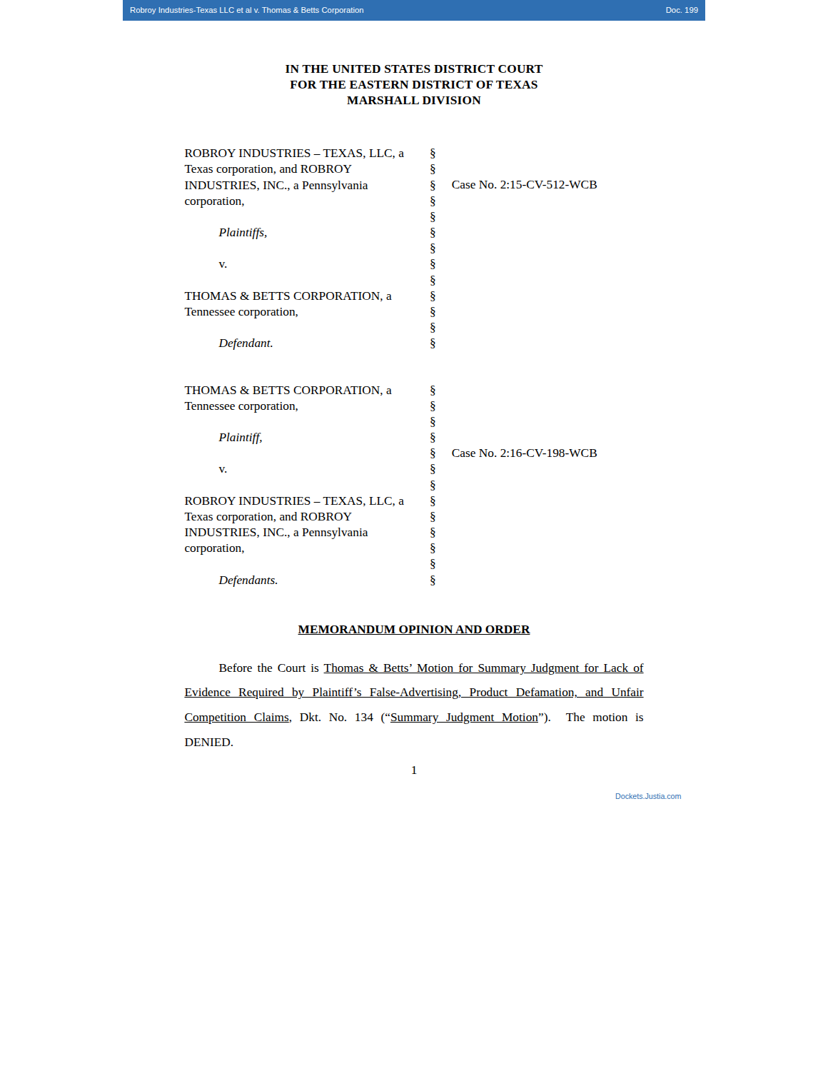Robroy Industries-Texas LLC et al v. Thomas & Betts Corporation Doc. 199
IN THE UNITED STATES DISTRICT COURT
FOR THE EASTERN DISTRICT OF TEXAS
MARSHALL DIVISION
| ROBROY INDUSTRIES – TEXAS, LLC, a Texas corporation, and ROBROY INDUSTRIES, INC., a Pennsylvania corporation, Plaintiffs, v. THOMAS & BETTS CORPORATION, a Tennessee corporation, Defendant. | § § § § § § § § § § § § § | Case No. 2:15-CV-512-WCB |
| THOMAS & BETTS CORPORATION, a Tennessee corporation, Plaintiff, v. ROBROY INDUSTRIES – TEXAS, LLC, a Texas corporation, and ROBROY INDUSTRIES, INC., a Pennsylvania corporation, Defendants. | § § § § § § § § § § § § § | Case No. 2:16-CV-198-WCB |
MEMORANDUM OPINION AND ORDER
Before the Court is Thomas & Betts’ Motion for Summary Judgment for Lack of Evidence Required by Plaintiff’s False-Advertising, Product Defamation, and Unfair Competition Claims, Dkt. No. 134 (“Summary Judgment Motion”). The motion is DENIED.
1
Dockets.Justia.com